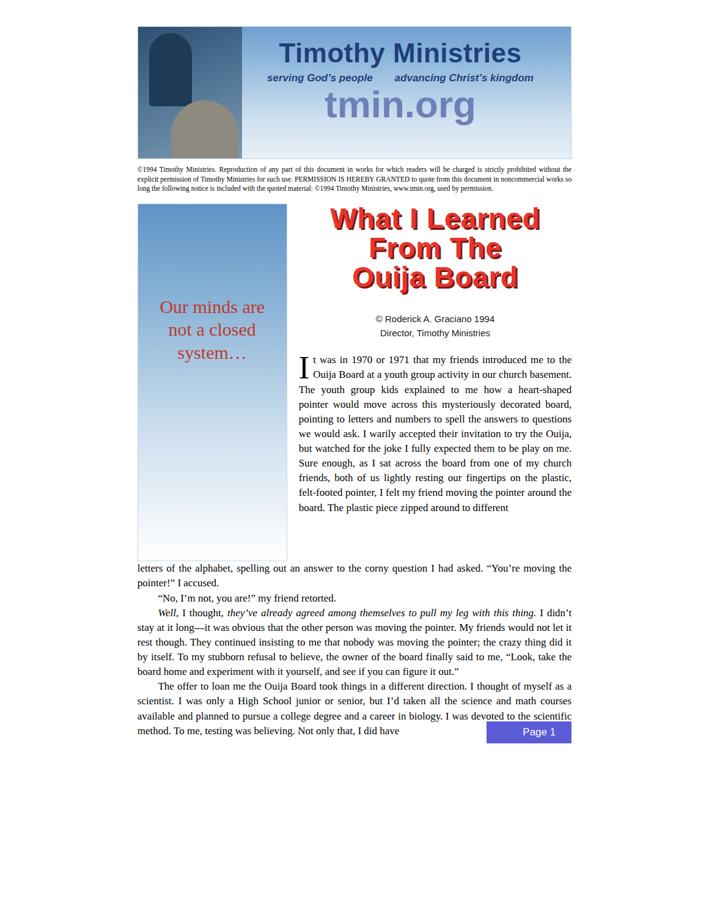Timothy Ministries
serving God’s people advancing Christ’s kingdom
tmin.org
©1994 Timothy Ministries. Reproduction of any part of this document in works for which readers will be charged is strictly prohibited without the explicit permission of Timothy Ministries for such use. PERMISSION IS HEREBY GRANTED to quote from this document in noncommercial works so long the following notice is included with the quoted material: ©1994 Timothy Ministries, www.tmin.org, used by permission.
Our minds are not a closed system…
What I Learned
From The
Ouija Board
© Roderick A. Graciano 1994
Director, Timothy Ministries
It was in 1970 or 1971 that my friends introduced me to the Ouija Board at a youth group activity in our church basement. The youth group kids explained to me how a heart-shaped pointer would move across this mysteriously decorated board, pointing to letters and numbers to spell the answers to questions we would ask. I warily accepted their invitation to try the Ouija, but watched for the joke I fully expected them to be play on me. Sure enough, as I sat across the board from one of my church friends, both of us lightly resting our fingertips on the plastic, felt-footed pointer, I felt my friend moving the pointer around the board. The plastic piece zipped around to different
letters of the alphabet, spelling out an answer to the corny question I had asked. “You’re moving the pointer!” I accused.
“No, I’m not, you are!” my friend retorted.
Well, I thought, they’ve already agreed among themselves to pull my leg with this thing. I didn’t stay at it long—it was obvious that the other person was moving the pointer. My friends would not let it rest though. They continued insisting to me that nobody was moving the pointer; the crazy thing did it by itself. To my stubborn refusal to believe, the owner of the board finally said to me, “Look, take the board home and experiment with it yourself, and see if you can figure it out.”
The offer to loan me the Ouija Board took things in a different direction. I thought of myself as a scientist. I was only a High School junior or senior, but I’d taken all the science and math courses available and planned to pursue a college degree and a career in biology. I was devoted to the scientific method. To me, testing was believing. Not only that, I did havePage 1